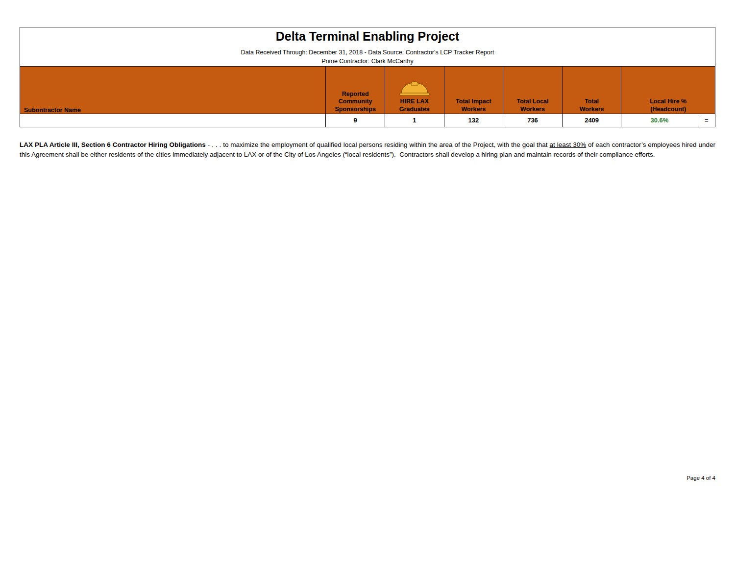| Delta Terminal Enabling Project Data Received Through: December 31, 2018 - Data Source: Contractor's LCP Tracker Report Prime Contractor: Clark McCarthy |
| Subontractor Name | Reported Community Sponsorships | HIRE LAX Graduates | Total Impact Workers | Total Local Workers | Total Workers | Local Hire % (Headcount) |
| | 9 | 1 | 132 | 736 | 2409 | 30.6% | = |
LAX PLA Article III, Section 6 Contractor Hiring Obligations - . . . to maximize the employment of qualified local persons residing within the area of the Project, with the goal that at least 30% of each contractor’s employees hired under this Agreement shall be either residents of the cities immediately adjacent to LAX or of the City of Los Angeles (“local residents”). Contractors shall develop a hiring plan and maintain records of their compliance efforts.
Page 4 of 4